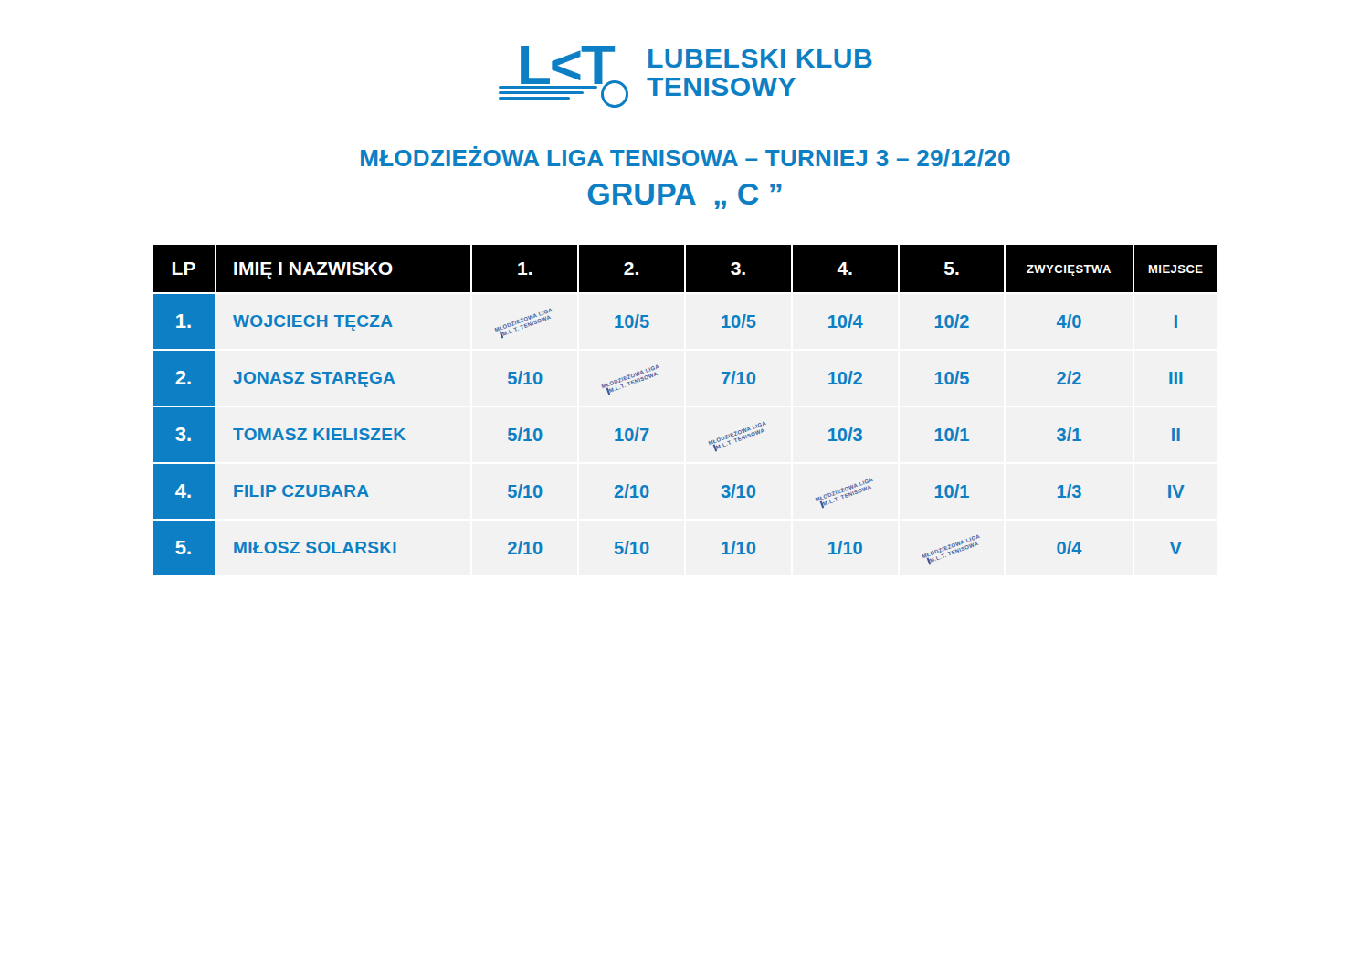L<T
LUBELSKI KLUB
TENISOWY
MŁODZIEŻOWA LIGA TENISOWA – TURNIEJ 3 – 29/12/20
GRUPA „ C ”
| LP | IMIĘ I NAZWISKO | 1. | 2. | 3. | 4. | 5. | ZWYCIĘSTWA | MIEJSCE |
| --- | --- | --- | --- | --- | --- | --- | --- | --- |
| 1. | WOJCIECH TĘCZA | MŁODZIEŻOWA LIGA M.L.T. TENISOWA | 10/5 | 10/5 | 10/4 | 10/2 | 4/0 | I |
| 2. | JONASZ STARĘGA | 5/10 | MŁODZIEŻOWA LIGA M.L.T. TENISOWA | 7/10 | 10/2 | 10/5 | 2/2 | III |
| 3. | TOMASZ KIELISZEK | 5/10 | 10/7 | MŁODZIEŻOWA LIGA M.L.T. TENISOWA | 10/3 | 10/1 | 3/1 | II |
| 4. | FILIP CZUBARA | 5/10 | 2/10 | 3/10 | MŁODZIEŻOWA LIGA M.L.T. TENISOWA | 10/1 | 1/3 | IV |
| 5. | MIŁOSZ SOLARSKI | 2/10 | 5/10 | 1/10 | 1/10 | MŁODZIEŻOWA LIGA M.L.T. TENISOWA | 0/4 | V |